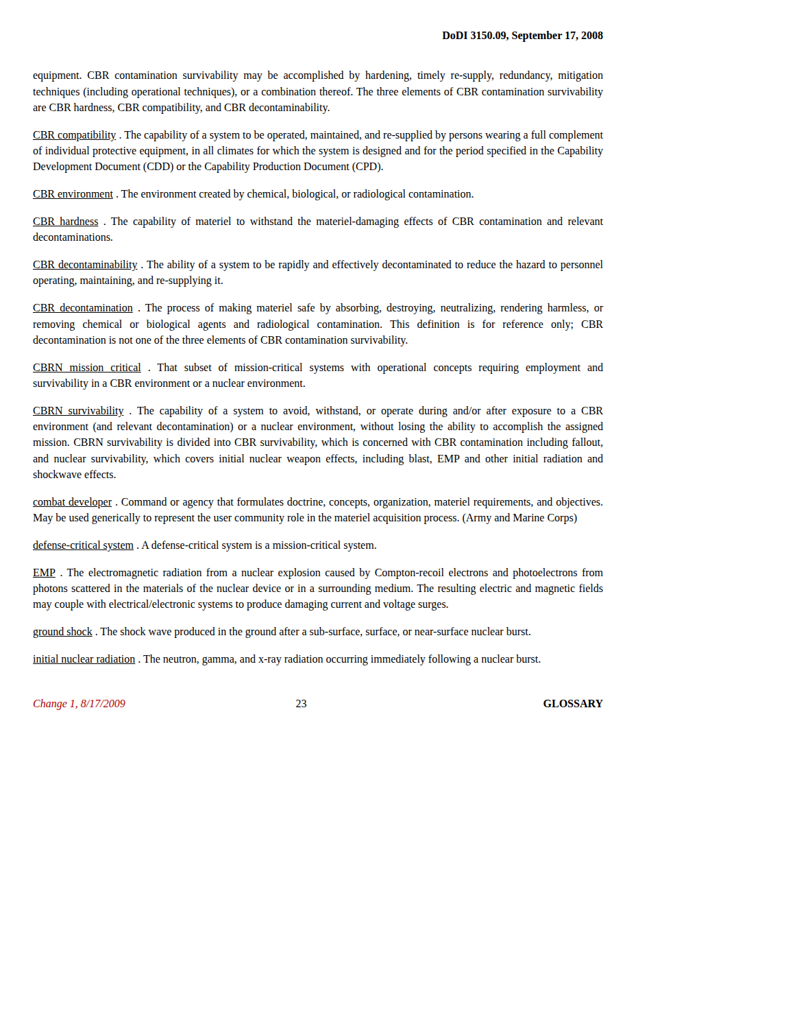DoDI 3150.09, September 17, 2008
equipment. CBR contamination survivability may be accomplished by hardening, timely re-supply, redundancy, mitigation techniques (including operational techniques), or a combination thereof. The three elements of CBR contamination survivability are CBR hardness, CBR compatibility, and CBR decontaminability.
CBR compatibility
. The capability of a system to be operated, maintained, and re-supplied by persons wearing a full complement of individual protective equipment, in all climates for which the system is designed and for the period specified in the Capability Development Document (CDD) or the Capability Production Document (CPD).
CBR environment
. The environment created by chemical, biological, or radiological contamination.
CBR hardness
. The capability of materiel to withstand the materiel-damaging effects of CBR contamination and relevant decontaminations.
CBR decontaminability
. The ability of a system to be rapidly and effectively decontaminated to reduce the hazard to personnel operating, maintaining, and re-supplying it.
CBR decontamination
. The process of making materiel safe by absorbing, destroying, neutralizing, rendering harmless, or removing chemical or biological agents and radiological contamination. This definition is for reference only; CBR decontamination is not one of the three elements of CBR contamination survivability.
CBRN mission critical
. That subset of mission-critical systems with operational concepts requiring employment and survivability in a CBR environment or a nuclear environment.
CBRN survivability
. The capability of a system to avoid, withstand, or operate during and/or after exposure to a CBR environment (and relevant decontamination) or a nuclear environment, without losing the ability to accomplish the assigned mission. CBRN survivability is divided into CBR survivability, which is concerned with CBR contamination including fallout, and nuclear survivability, which covers initial nuclear weapon effects, including blast, EMP and other initial radiation and shockwave effects.
combat developer
. Command or agency that formulates doctrine, concepts, organization, materiel requirements, and objectives. May be used generically to represent the user community role in the materiel acquisition process. (Army and Marine Corps)
defense-critical system
. A defense-critical system is a mission-critical system.
EMP
. The electromagnetic radiation from a nuclear explosion caused by Compton-recoil electrons and photoelectrons from photons scattered in the materials of the nuclear device or in a surrounding medium. The resulting electric and magnetic fields may couple with electrical/electronic systems to produce damaging current and voltage surges.
ground shock
. The shock wave produced in the ground after a sub-surface, surface, or near-surface nuclear burst.
initial nuclear radiation
. The neutron, gamma, and x-ray radiation occurring immediately following a nuclear burst.
Change 1, 8/17/2009
23
GLOSSARY